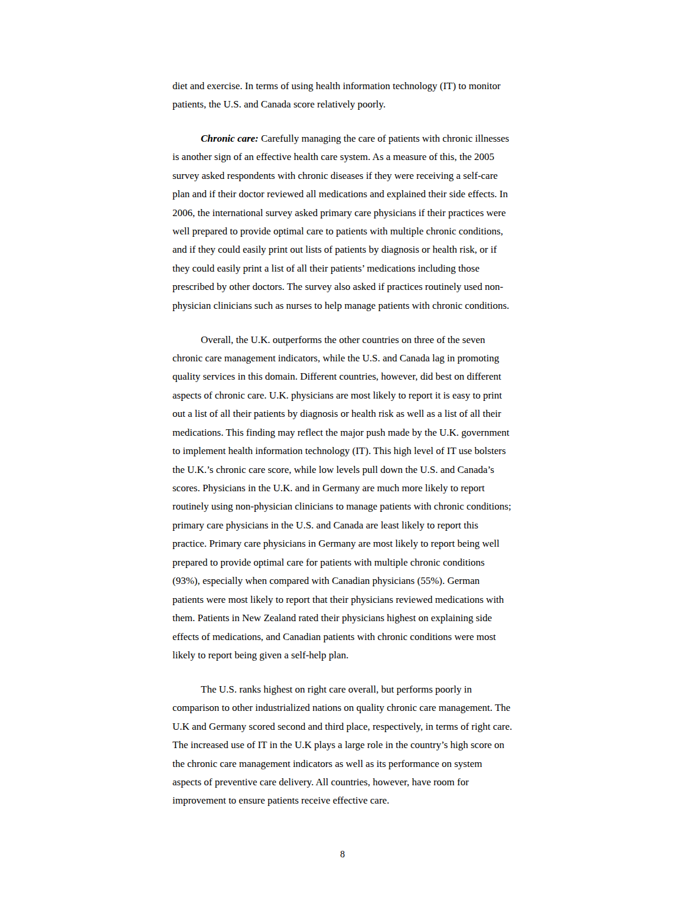diet and exercise. In terms of using health information technology (IT) to monitor patients, the U.S. and Canada score relatively poorly.
Chronic care: Carefully managing the care of patients with chronic illnesses is another sign of an effective health care system. As a measure of this, the 2005 survey asked respondents with chronic diseases if they were receiving a self-care plan and if their doctor reviewed all medications and explained their side effects. In 2006, the international survey asked primary care physicians if their practices were well prepared to provide optimal care to patients with multiple chronic conditions, and if they could easily print out lists of patients by diagnosis or health risk, or if they could easily print a list of all their patients’ medications including those prescribed by other doctors. The survey also asked if practices routinely used non-physician clinicians such as nurses to help manage patients with chronic conditions.
Overall, the U.K. outperforms the other countries on three of the seven chronic care management indicators, while the U.S. and Canada lag in promoting quality services in this domain. Different countries, however, did best on different aspects of chronic care. U.K. physicians are most likely to report it is easy to print out a list of all their patients by diagnosis or health risk as well as a list of all their medications. This finding may reflect the major push made by the U.K. government to implement health information technology (IT). This high level of IT use bolsters the U.K.’s chronic care score, while low levels pull down the U.S. and Canada’s scores. Physicians in the U.K. and in Germany are much more likely to report routinely using non-physician clinicians to manage patients with chronic conditions; primary care physicians in the U.S. and Canada are least likely to report this practice. Primary care physicians in Germany are most likely to report being well prepared to provide optimal care for patients with multiple chronic conditions (93%), especially when compared with Canadian physicians (55%). German patients were most likely to report that their physicians reviewed medications with them. Patients in New Zealand rated their physicians highest on explaining side effects of medications, and Canadian patients with chronic conditions were most likely to report being given a self-help plan.
The U.S. ranks highest on right care overall, but performs poorly in comparison to other industrialized nations on quality chronic care management. The U.K and Germany scored second and third place, respectively, in terms of right care. The increased use of IT in the U.K plays a large role in the country’s high score on the chronic care management indicators as well as its performance on system aspects of preventive care delivery. All countries, however, have room for improvement to ensure patients receive effective care.
8